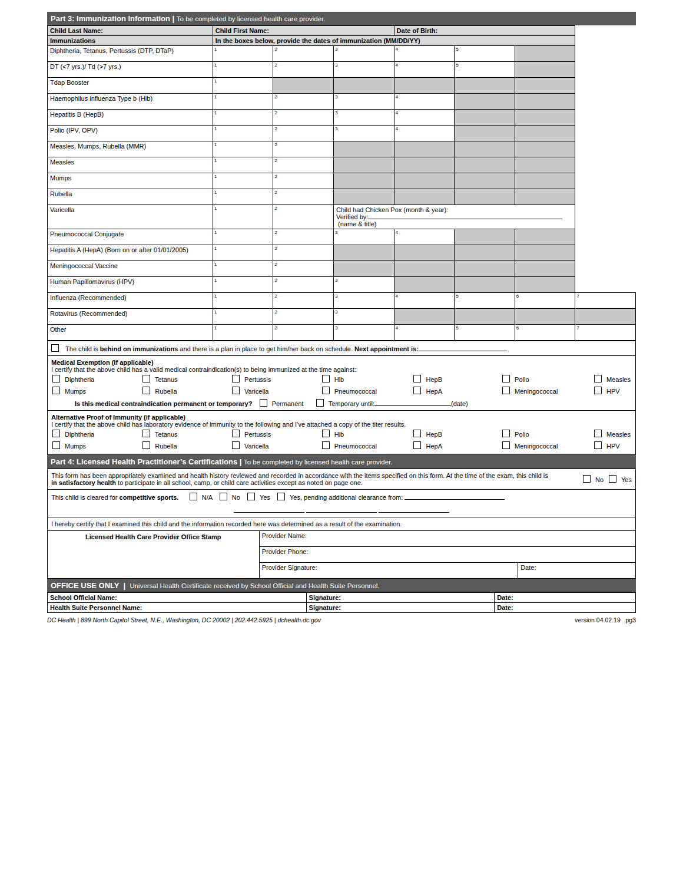Part 3: Immunization Information | To be completed by licensed health care provider.
| Child Last Name: | Child First Name: | Date of Birth: |
| Immunizations | In the boxes below, provide the dates of immunization (MM/DD/YY) |
| Diphtheria, Tetanus, Pertussis (DTP, DTaP) | 1 | 2 | 3 | 4 | 5 | |
| DT (<7 yrs.)/ Td (>7 yrs.) | 1 | 2 | 3 | 4 | 5 | |
| Tdap Booster | 1 | | | | | |
| Haemophilus influenza Type b (Hib) | 1 | 2 | 3 | 4 | | |
| Hepatitis B (HepB) | 1 | 2 | 3 | 4 | | |
| Polio (IPV, OPV) | 1 | 2 | 3 | 4 | | |
| Measles, Mumps, Rubella (MMR) | 1 | 2 | | | | |
| Measles | 1 | 2 | | | | |
| Mumps | 1 | 2 | | | | |
| Rubella | 1 | 2 | | | | |
| Varicella | 1 | 2 | Child had Chicken Pox (month & year): Verified by: (name & title) |
| Pneumococcal Conjugate | 1 | 2 | 3 | 4 | | |
| Hepatitis A (HepA) (Born on or after 01/01/2005) | 1 | 2 | | | | |
| Meningococcal Vaccine | 1 | 2 | | | | |
| Human Papillomavirus (HPV) | 1 | 2 | 3 | | | |
| Influenza (Recommended) | 1 | 2 | 3 | 4 | 5 | 6 | 7 |
| Rotavirus (Recommended) | 1 | 2 | 3 | | | | |
| Other | 1 | 2 | 3 | 4 | 5 | 6 | 7 |
The child is behind on immunizations and there is a plan in place to get him/her back on schedule. Next appointment is:
Medical Exemption (if applicable)
I certify that the above child has a valid medical contraindication(s) to being immunized at the time against:
| Diphtheria | Tetanus | Pertussis | Hib | HepB | Polio | Measles |
| Mumps | Rubella | Varicella | Pneumococcal | HepA | Meningococcal | HPV |
Is this medical contraindication permanent or temporary? Permanent Temporary until: (date)
Alternative Proof of Immunity (if applicable)
I certify that the above child has laboratory evidence of immunity to the following and I’ve attached a copy of the titer results.
| Diphtheria | Tetanus | Pertussis | Hib | HepB | Polio | Measles |
| Mumps | Rubella | Varicella | Pneumococcal | HepA | Meningococcal | HPV |
Part 4: Licensed Health Practitioner’s Certifications | To be completed by licensed health care provider.
| This form has been appropriately examined and health history reviewed and recorded in accordance with the items specified on this form. At the time of the exam, this child is in satisfactory health to participate in all school, camp, or child care activities except as noted on page one. | No Yes |
This child is cleared for competitive sports. N/A No Yes Yes, pending additional clearance from:
I hereby certify that I examined this child and the information recorded here was determined as a result of the examination.
| Licensed Health Care Provider Office Stamp | Provider Name: |
| Provider Phone: |
| Provider Signature: | Date: |
OFFICE USE ONLY | Universal Health Certificate received by School Official and Health Suite Personnel.
| School Official Name: | Signature: | Date: |
| Health Suite Personnel Name: | Signature: | Date: |
DC Health | 899 North Capitol Street, N.E., Washington, DC 20002 | 202.442.5925 | dchealth.dc.gov version 04.02.19 pg3